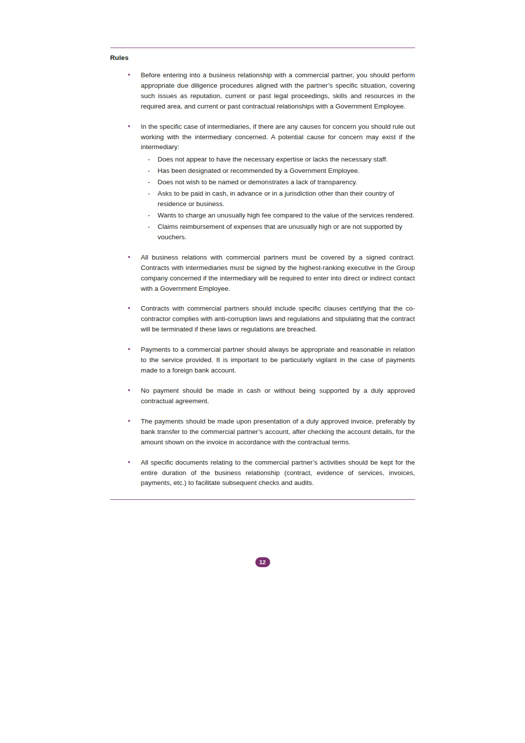Rules
Before entering into a business relationship with a commercial partner, you should perform appropriate due diligence procedures aligned with the partner’s specific situation, covering such issues as reputation, current or past legal proceedings, skills and resources in the required area, and current or past contractual relationships with a Government Employee.
In the specific case of intermediaries, if there are any causes for concern you should rule out working with the intermediary concerned. A potential cause for concern may exist if the intermediary:
Does not appear to have the necessary expertise or lacks the necessary staff.
Has been designated or recommended by a Government Employee.
Does not wish to be named or demonstrates a lack of transparency.
Asks to be paid in cash, in advance or in a jurisdiction other than their country of residence or business.
Wants to charge an unusually high fee compared to the value of the services rendered.
Claims reimbursement of expenses that are unusually high or are not supported by vouchers.
All business relations with commercial partners must be covered by a signed contract. Contracts with intermediaries must be signed by the highest-ranking executive in the Group company concerned if the intermediary will be required to enter into direct or indirect contact with a Government Employee.
Contracts with commercial partners should include specific clauses certifying that the co-contractor complies with anti-corruption laws and regulations and stipulating that the contract will be terminated if these laws or regulations are breached.
Payments to a commercial partner should always be appropriate and reasonable in relation to the service provided. It is important to be particularly vigilant in the case of payments made to a foreign bank account.
No payment should be made in cash or without being supported by a duly approved contractual agreement.
The payments should be made upon presentation of a duly approved invoice, preferably by bank transfer to the commercial partner’s account, after checking the account details, for the amount shown on the invoice in accordance with the contractual terms.
All specific documents relating to the commercial partner’s activities should be kept for the entire duration of the business relationship (contract, evidence of services, invoices, payments, etc.) to facilitate subsequent checks and audits.
12